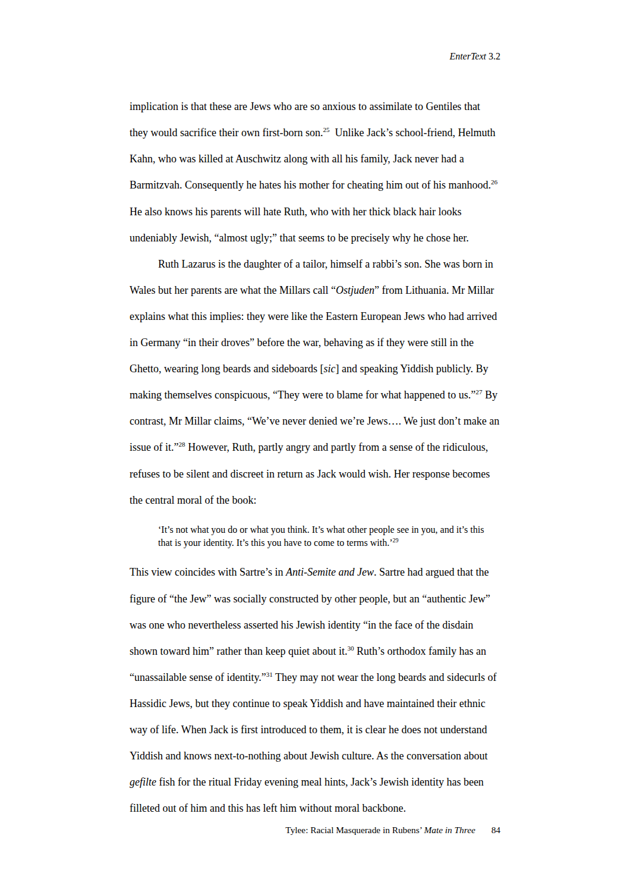EnterText 3.2
implication is that these are Jews who are so anxious to assimilate to Gentiles that they would sacrifice their own first-born son.25 Unlike Jack’s school-friend, Helmuth Kahn, who was killed at Auschwitz along with all his family, Jack never had a Barmitzvah. Consequently he hates his mother for cheating him out of his manhood.26 He also knows his parents will hate Ruth, who with her thick black hair looks undeniably Jewish, “almost ugly;” that seems to be precisely why he chose her.
Ruth Lazarus is the daughter of a tailor, himself a rabbi’s son. She was born in Wales but her parents are what the Millars call “Ostjuden” from Lithuania. Mr Millar explains what this implies: they were like the Eastern European Jews who had arrived in Germany “in their droves” before the war, behaving as if they were still in the Ghetto, wearing long beards and sideboards [sic] and speaking Yiddish publicly. By making themselves conspicuous, “They were to blame for what happened to us.”27 By contrast, Mr Millar claims, “We’ve never denied we’re Jews…. We just don’t make an issue of it.”28 However, Ruth, partly angry and partly from a sense of the ridiculous, refuses to be silent and discreet in return as Jack would wish. Her response becomes the central moral of the book:
‘It’s not what you do or what you think. It’s what other people see in you, and it’s this that is your identity. It’s this you have to come to terms with.’29
This view coincides with Sartre’s in Anti-Semite and Jew. Sartre had argued that the figure of “the Jew” was socially constructed by other people, but an “authentic Jew” was one who nevertheless asserted his Jewish identity “in the face of the disdain shown toward him” rather than keep quiet about it.30 Ruth’s orthodox family has an “unassailable sense of identity.”31 They may not wear the long beards and sidecurls of Hassidic Jews, but they continue to speak Yiddish and have maintained their ethnic way of life. When Jack is first introduced to them, it is clear he does not understand Yiddish and knows next-to-nothing about Jewish culture. As the conversation about gefilte fish for the ritual Friday evening meal hints, Jack’s Jewish identity has been filleted out of him and this has left him without moral backbone.
Tylee: Racial Masquerade in Rubens’ Mate in Three 84